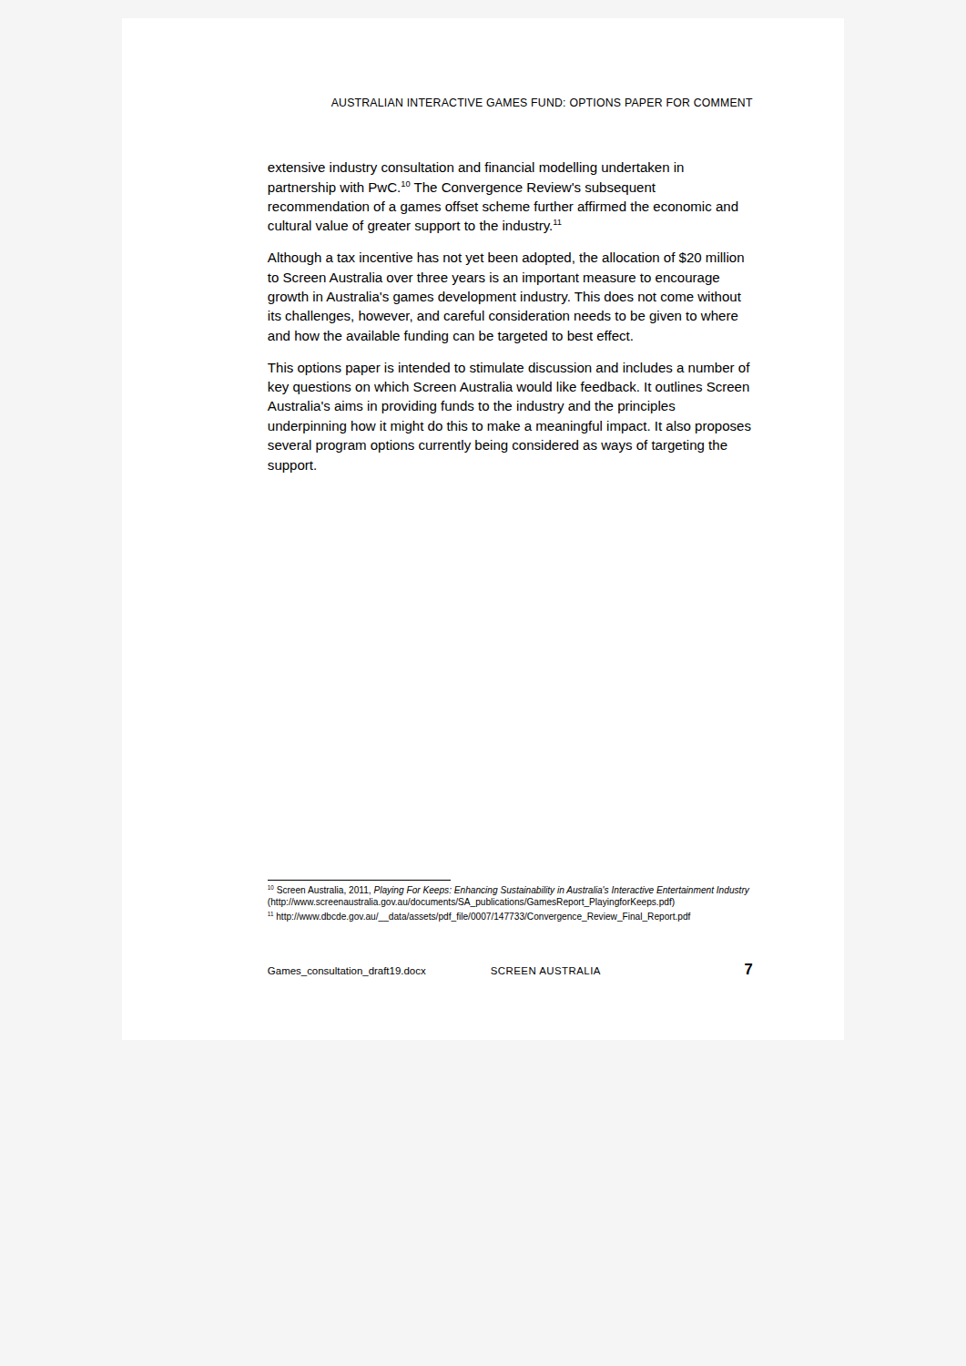AUSTRALIAN INTERACTIVE GAMES FUND: OPTIONS PAPER FOR COMMENT
extensive industry consultation and financial modelling undertaken in partnership with PwC.10 The Convergence Review's subsequent recommendation of a games offset scheme further affirmed the economic and cultural value of greater support to the industry.11
Although a tax incentive has not yet been adopted, the allocation of $20 million to Screen Australia over three years is an important measure to encourage growth in Australia's games development industry. This does not come without its challenges, however, and careful consideration needs to be given to where and how the available funding can be targeted to best effect.
This options paper is intended to stimulate discussion and includes a number of key questions on which Screen Australia would like feedback. It outlines Screen Australia's aims in providing funds to the industry and the principles underpinning how it might do this to make a meaningful impact. It also proposes several program options currently being considered as ways of targeting the support.
10 Screen Australia, 2011, Playing For Keeps: Enhancing Sustainability in Australia's Interactive Entertainment Industry (http://www.screenaustralia.gov.au/documents/SA_publications/GamesReport_PlayingforKeeps.pdf)
11 http://www.dbcde.gov.au/__data/assets/pdf_file/0007/147733/Convergence_Review_Final_Report.pdf
Games_consultation_draft19.docx SCREEN AUSTRALIA 7